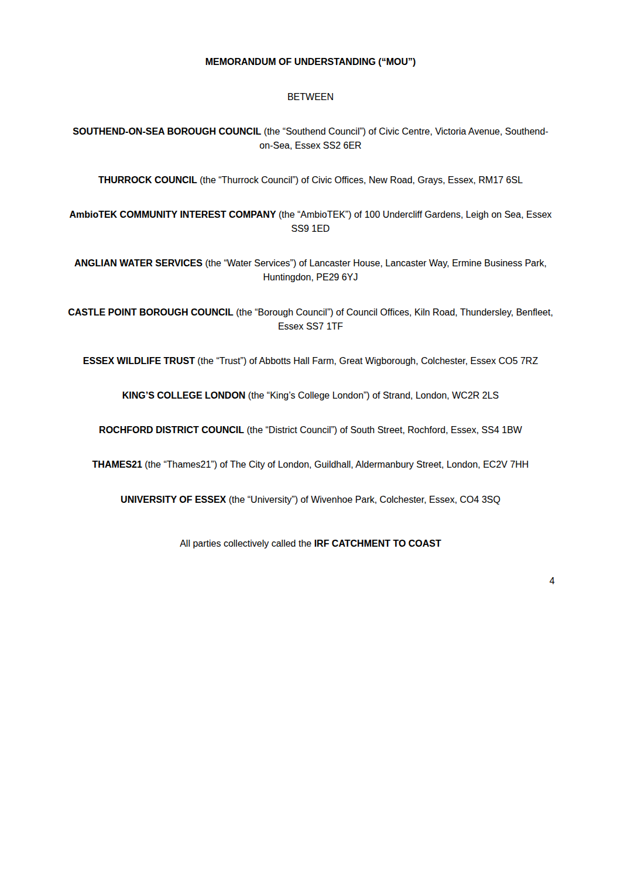MEMORANDUM OF UNDERSTANDING (“MOU”)
BETWEEN
SOUTHEND-ON-SEA BOROUGH COUNCIL (the “Southend Council”) of Civic Centre, Victoria Avenue, Southend-on-Sea, Essex SS2 6ER
THURROCK COUNCIL (the “Thurrock Council”) of Civic Offices, New Road, Grays, Essex, RM17 6SL
AmbioTEK COMMUNITY INTEREST COMPANY (the “AmbioTEK”) of 100 Undercliff Gardens, Leigh on Sea, Essex SS9 1ED
ANGLIAN WATER SERVICES (the “Water Services”) of Lancaster House, Lancaster Way, Ermine Business Park, Huntingdon, PE29 6YJ
CASTLE POINT BOROUGH COUNCIL (the “Borough Council”) of Council Offices, Kiln Road, Thundersley, Benfleet, Essex SS7 1TF
ESSEX WILDLIFE TRUST (the “Trust”) of Abbotts Hall Farm, Great Wigborough, Colchester, Essex CO5 7RZ
KING’S COLLEGE LONDON (the “King’s College London”) of Strand, London, WC2R 2LS
ROCHFORD DISTRICT COUNCIL (the “District Council”) of South Street, Rochford, Essex, SS4 1BW
THAMES21 (the “Thames21”) of The City of London, Guildhall, Aldermanbury Street, London, EC2V 7HH
UNIVERSITY OF ESSEX (the “University”) of Wivenhoe Park, Colchester, Essex, CO4 3SQ
All parties collectively called the IRF CATCHMENT TO COAST
4